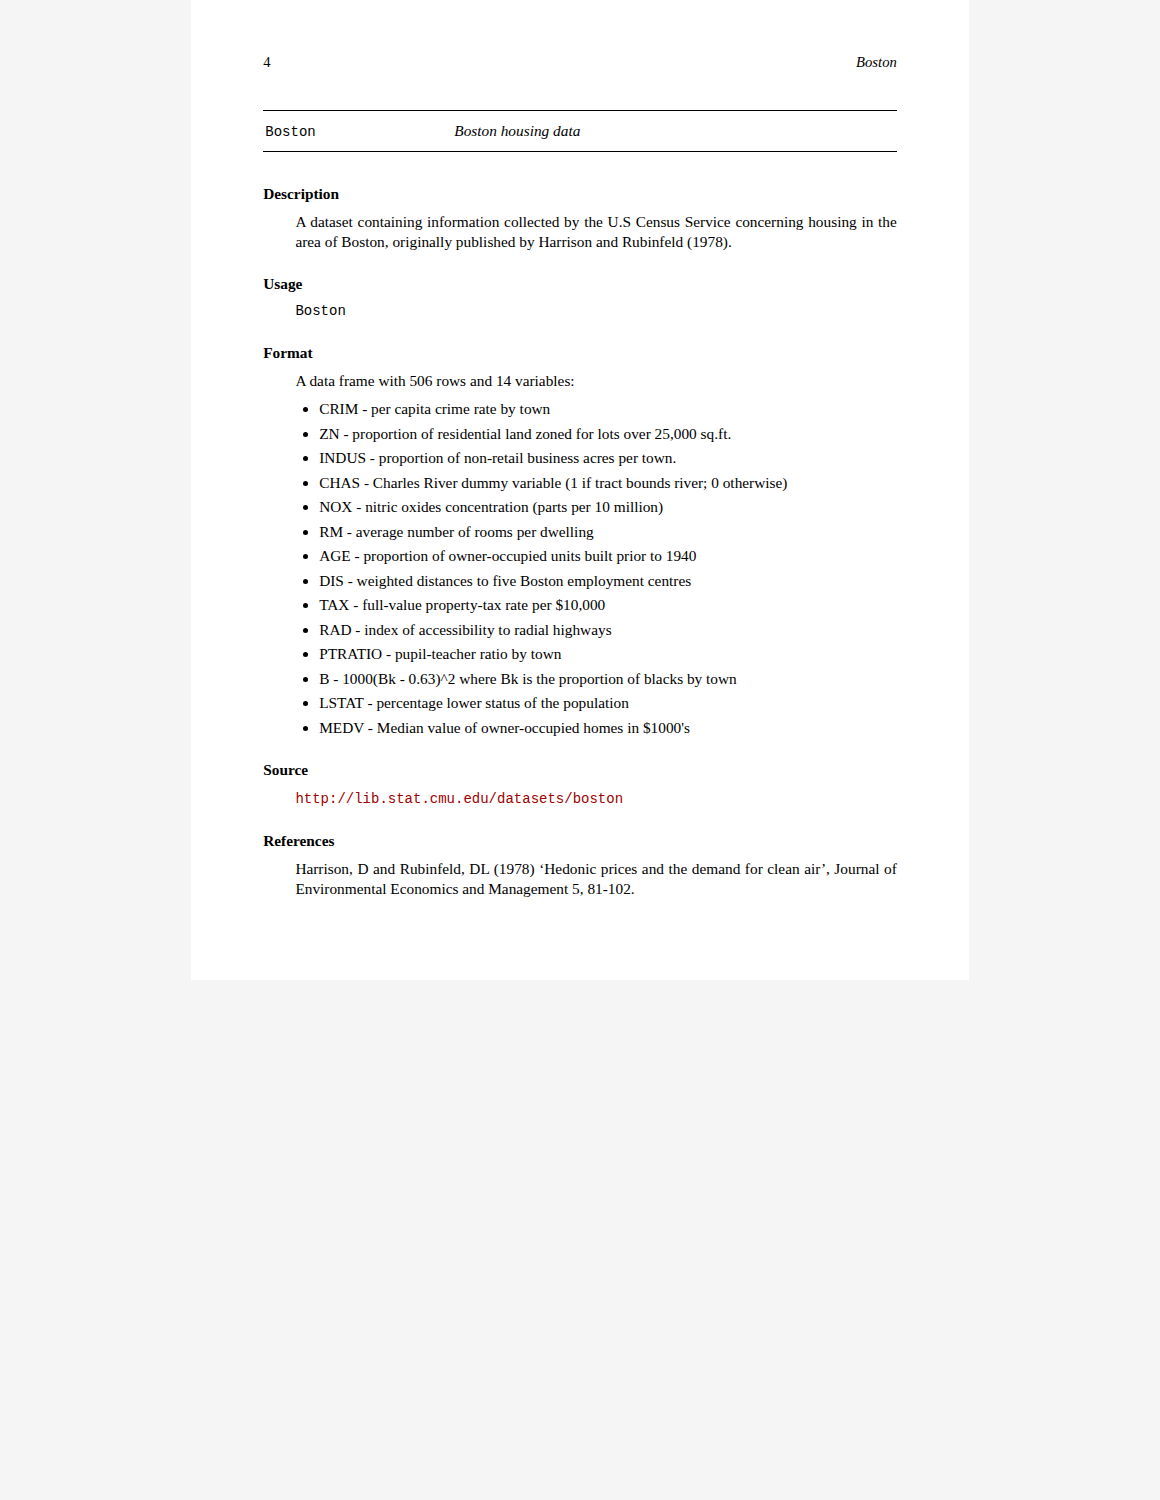4 Boston
| Boston | Boston housing data |
Description
A dataset containing information collected by the U.S Census Service concerning housing in the area of Boston, originally published by Harrison and Rubinfeld (1978).
Usage
Boston
Format
A data frame with 506 rows and 14 variables:
CRIM - per capita crime rate by town
ZN - proportion of residential land zoned for lots over 25,000 sq.ft.
INDUS - proportion of non-retail business acres per town.
CHAS - Charles River dummy variable (1 if tract bounds river; 0 otherwise)
NOX - nitric oxides concentration (parts per 10 million)
RM - average number of rooms per dwelling
AGE - proportion of owner-occupied units built prior to 1940
DIS - weighted distances to five Boston employment centres
TAX - full-value property-tax rate per $10,000
RAD - index of accessibility to radial highways
PTRATIO - pupil-teacher ratio by town
B - 1000(Bk - 0.63)^2 where Bk is the proportion of blacks by town
LSTAT - percentage lower status of the population
MEDV - Median value of owner-occupied homes in $1000's
Source
http://lib.stat.cmu.edu/datasets/boston
References
Harrison, D and Rubinfeld, DL (1978) ‘Hedonic prices and the demand for clean air’, Journal of Environmental Economics and Management 5, 81-102.